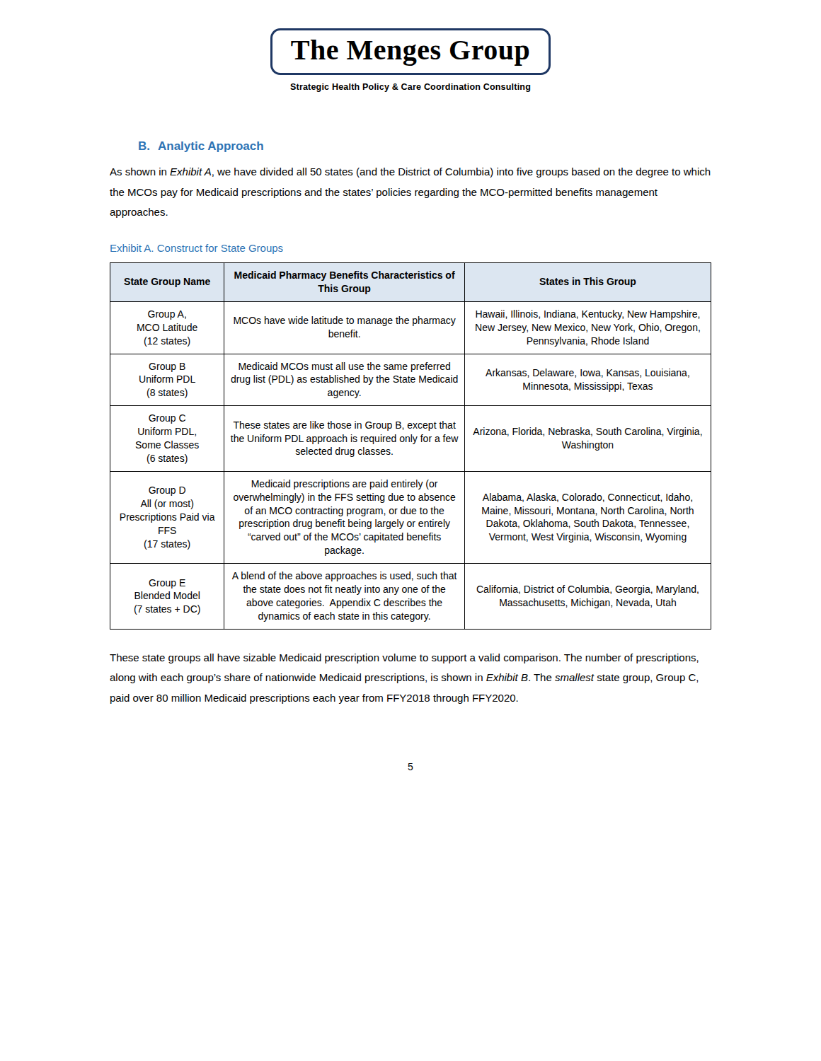The Menges Group
Strategic Health Policy & Care Coordination Consulting
B. Analytic Approach
As shown in Exhibit A, we have divided all 50 states (and the District of Columbia) into five groups based on the degree to which the MCOs pay for Medicaid prescriptions and the states’ policies regarding the MCO-permitted benefits management approaches.
Exhibit A. Construct for State Groups
| State Group Name | Medicaid Pharmacy Benefits Characteristics of This Group | States in This Group |
| --- | --- | --- |
| Group A, MCO Latitude (12 states) | MCOs have wide latitude to manage the pharmacy benefit. | Hawaii, Illinois, Indiana, Kentucky, New Hampshire, New Jersey, New Mexico, New York, Ohio, Oregon, Pennsylvania, Rhode Island |
| Group B Uniform PDL (8 states) | Medicaid MCOs must all use the same preferred drug list (PDL) as established by the State Medicaid agency. | Arkansas, Delaware, Iowa, Kansas, Louisiana, Minnesota, Mississippi, Texas |
| Group C Uniform PDL, Some Classes (6 states) | These states are like those in Group B, except that the Uniform PDL approach is required only for a few selected drug classes. | Arizona, Florida, Nebraska, South Carolina, Virginia, Washington |
| Group D All (or most) Prescriptions Paid via FFS (17 states) | Medicaid prescriptions are paid entirely (or overwhelmingly) in the FFS setting due to absence of an MCO contracting program, or due to the prescription drug benefit being largely or entirely “carved out” of the MCOs’ capitated benefits package. | Alabama, Alaska, Colorado, Connecticut, Idaho, Maine, Missouri, Montana, North Carolina, North Dakota, Oklahoma, South Dakota, Tennessee, Vermont, West Virginia, Wisconsin, Wyoming |
| Group E Blended Model (7 states + DC) | A blend of the above approaches is used, such that the state does not fit neatly into any one of the above categories. Appendix C describes the dynamics of each state in this category. | California, District of Columbia, Georgia, Maryland, Massachusetts, Michigan, Nevada, Utah |
These state groups all have sizable Medicaid prescription volume to support a valid comparison. The number of prescriptions, along with each group’s share of nationwide Medicaid prescriptions, is shown in Exhibit B. The smallest state group, Group C, paid over 80 million Medicaid prescriptions each year from FFY2018 through FFY2020.
5